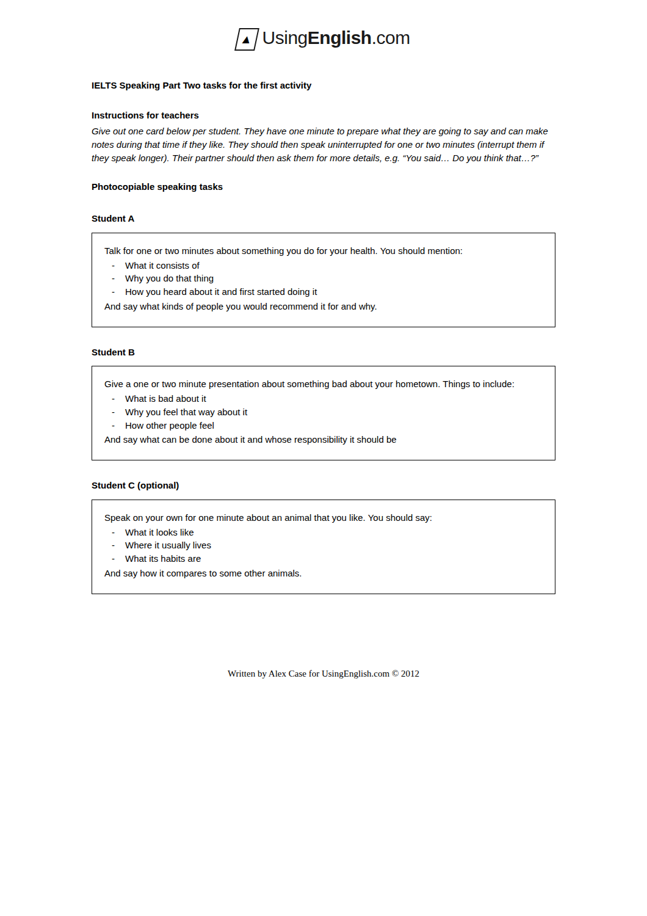▲Using English.com
IELTS Speaking Part Two tasks for the first activity
Instructions for teachers
Give out one card below per student. They have one minute to prepare what they are going to say and can make notes during that time if they like. They should then speak uninterrupted for one or two minutes (interrupt them if they speak longer). Their partner should then ask them for more details, e.g. “You said… Do you think that…?”
Photocopiable speaking tasks
Student A
Talk for one or two minutes about something you do for your health. You should mention:
What it consists of
Why you do that thing
How you heard about it and first started doing it
And say what kinds of people you would recommend it for and why.
Student B
Give a one or two minute presentation about something bad about your hometown. Things to include:
What is bad about it
Why you feel that way about it
How other people feel
And say what can be done about it and whose responsibility it should be
Student C (optional)
Speak on your own for one minute about an animal that you like. You should say:
What it looks like
Where it usually lives
What its habits are
And say how it compares to some other animals.
Written by Alex Case for UsingEnglish.com © 2012